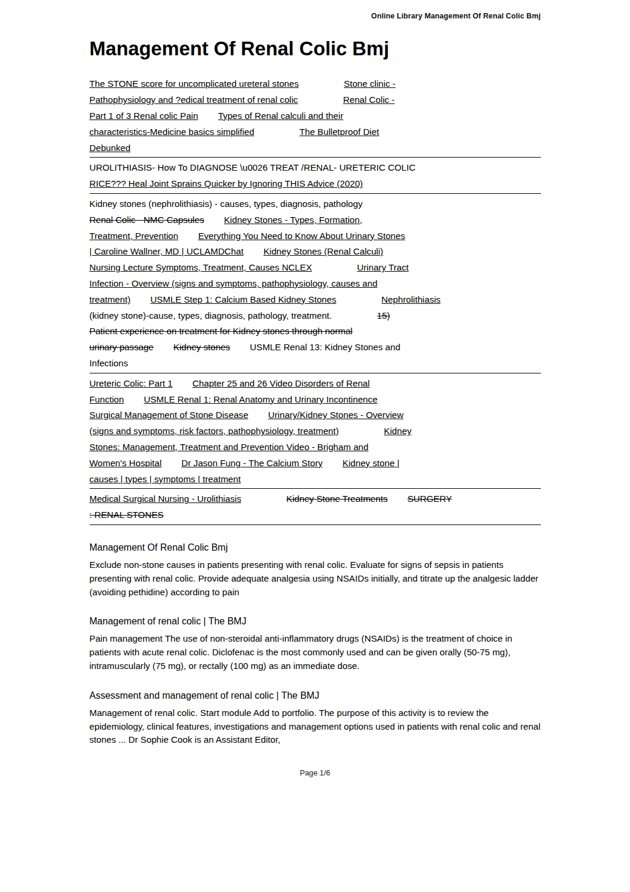Online Library Management Of Renal Colic Bmj
Management Of Renal Colic Bmj
The STONE score for uncomplicated ureteral stones Stone clinic -
Pathophysiology and ?edical treatment of renal colic Renal Colic -
Part 1 of 3 Renal colic Pain Types of Renal calculi and their
characteristics-Medicine basics simplified The Bulletproof Diet
Debunked
UROLITHIASIS- How To DIAGNOSE \u0026 TREAT /RENAL- URETERIC COLIC
RICE??? Heal Joint Sprains Quicker by Ignoring THIS Advice (2020)
Kidney stones (nephrolithiasis) - causes, types, diagnosis, pathology
Renal Colic - NMC Capsules Kidney Stones - Types, Formation,
Treatment, Prevention Everything You Need to Know About Urinary Stones
| Caroline Wallner, MD | UCLAMDChat Kidney Stones (Renal Calculi)
Nursing Lecture Symptoms, Treatment, Causes NCLEX Urinary Tract
Infection - Overview (signs and symptoms, pathophysiology, causes and
treatment) USMLE Step 1: Calcium Based Kidney Stones Nephrolithiasis
(kidney stone)-cause, types, diagnosis, pathology, treatment. 15)
Patient experience on treatment for Kidney stones through normal
urinary passage Kidney stones USMLE Renal 13: Kidney Stones and
Infections
Ureteric Colic: Part 1 Chapter 25 and 26 Video Disorders of Renal
Function USMLE Renal 1: Renal Anatomy and Urinary Incontinence
Surgical Management of Stone Disease Urinary/Kidney Stones - Overview
(signs and symptoms, risk factors, pathophysiology, treatment) Kidney
Stones: Management, Treatment and Prevention Video - Brigham and
Women's Hospital Dr Jason Fung - The Calcium Story Kidney stone |
causes | types | symptoms | treatment
Medical Surgical Nursing - Urolithiasis Kidney Stone Treatments SURGERY
: RENAL STONES
Management Of Renal Colic Bmj
Exclude non-stone causes in patients presenting with renal colic. Evaluate for signs of sepsis in patients presenting with renal colic. Provide adequate analgesia using NSAIDs initially, and titrate up the analgesic ladder (avoiding pethidine) according to pain
Management of renal colic | The BMJ
Pain management The use of non-steroidal anti-inflammatory drugs (NSAIDs) is the treatment of choice in patients with acute renal colic. Diclofenac is the most commonly used and can be given orally (50-75 mg), intramuscularly (75 mg), or rectally (100 mg) as an immediate dose.
Assessment and management of renal colic | The BMJ
Management of renal colic. Start module Add to portfolio. The purpose of this activity is to review the epidemiology, clinical features, investigations and management options used in patients with renal colic and renal stones ... Dr Sophie Cook is an Assistant Editor,
Page 1/6